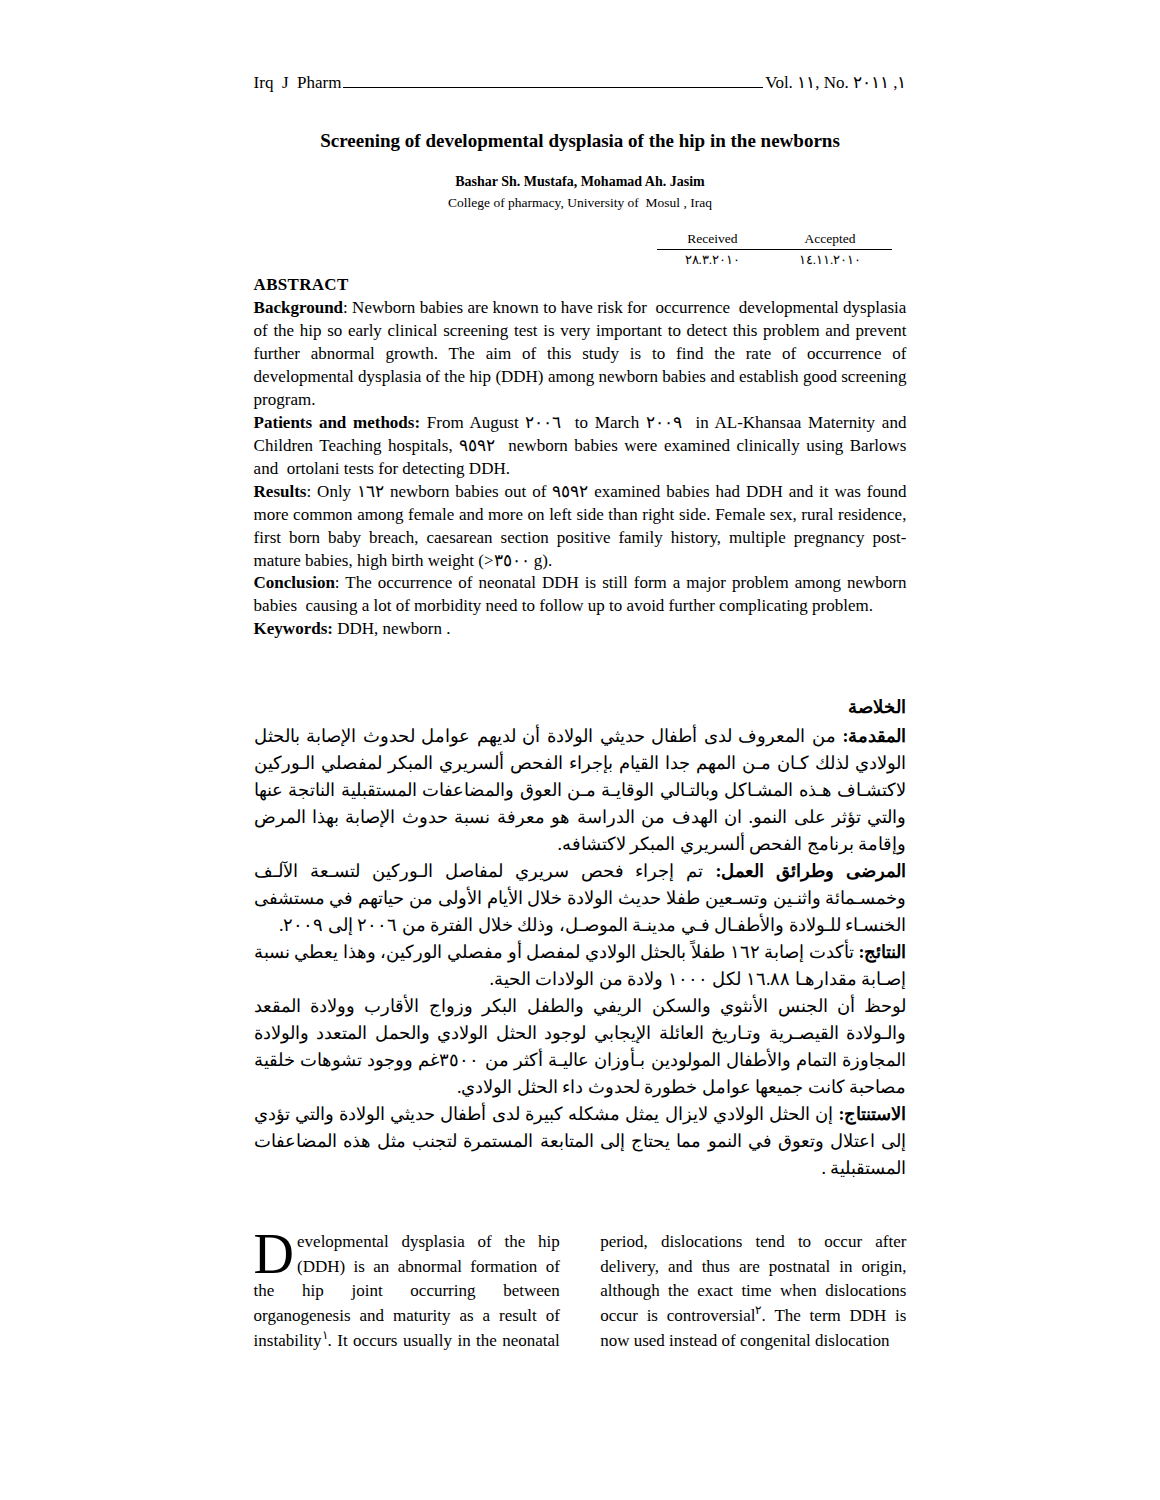Irq J Pharm Vol. ١١, No. ١, ٢٠١١
Screening of developmental dysplasia of the hip in the newborns
Bashar Sh. Mustafa, Mohamad Ah. Jasim
College of pharmacy, University of Mosul , Iraq
| Received | Accepted |
| ٢٨.٣.٢٠١٠ | ١٤.١١.٢٠١٠ |
ABSTRACT
Background: Newborn babies are known to have risk for occurrence developmental dysplasia of the hip so early clinical screening test is very important to detect this problem and prevent further abnormal growth. The aim of this study is to find the rate of occurrence of developmental dysplasia of the hip (DDH) among newborn babies and establish good screening program.
Patients and methods: From August ٢٠٠٦ to March ٢٠٠٩ in AL-Khansaa Maternity and Children Teaching hospitals, ٩٥٩٢ newborn babies were examined clinically using Barlows and ortolani tests for detecting DDH.
Results: Only ١٦٢ newborn babies out of ٩٥٩٢ examined babies had DDH and it was found more common among female and more on left side than right side. Female sex, rural residence, first born baby breach, caesarean section positive family history, multiple pregnancy post-mature babies, high birth weight (>٣٥٠٠ g).
Conclusion: The occurrence of neonatal DDH is still form a major problem among newborn babies causing a lot of morbidity need to follow up to avoid further complicating problem.
Keywords: DDH, newborn .
الخلاصة
المقدمة: من المعروف لدى أطفال حديثي الولادة أن لديهم عوامل لحدوث الإصابة بالحثل الولادي لذلك كـان مـن المهم جدا القيام بإجراء الفحص ألسريري المبكر لمفصلي الـوركين لاكتشـاف هـذه المشـاكل وبالتـالي الوقايـة مـن العوق والمضاعفات المستقبلية الناتجة عنها والتي تؤثر على النمو. ان الهدف من الدراسة هو معرفة نسبة حدوث الإصابة بهذا المرض وإقامة برنامج الفحص ألسريري المبكر لاكتشافه.
المرضى وطرائق العمل: تم إجراء فحص سريري لمفاصل الـوركين لتسـعة الآلـف وخمسـمائة واثنـين وتسـعين طفلا حديث الولادة خلال الأيام الأولى من حياتهم في مستشفى الخنسـاء للـولادة والأطفـال فـي مدينـة الموصـل، وذلك خلال الفترة من ٢٠٠٦ إلى ٢٠٠٩.
النتائج: تأكدت إصابة ١٦٢ طفلاً بالحثل الولادي لمفصل أو مفصلي الوركين، وهذا يعطي نسبة إصـابة مقدارهـا ١٦.٨٨ لكل ١٠٠٠ ولادة من الولادات الحية.
لوحظ أن الجنس الأنثوي والسكن الريفي والطفل البكر وزواج الأقارب وولادة المقعد والـولادة القيصـرية وتـاريخ العائلة الإيجابي لوجود الحثل الولادي والحمل المتعدد والولادة المجاوزة التمام والأطفال المولودين بـأوزان عاليـة أكثر من ٣٥٠٠غم ووجود تشوهات خلقية مصاحبة كانت جميعها عوامل خطورة لحدوث داء الحثل الولادي.
الاستنتاج: إن الحثل الولادي لايزال يمثل مشكله كبيرة لدى أطفال حديثي الولادة والتي تؤدي إلى اعتلال وتعوق في النمو مما يحتاج إلى المتابعة المستمرة لتجنب مثل هذه المضاعفات المستقبلية .
Developmental dysplasia of the hip (DDH) is an abnormal formation of the hip joint occurring between organogenesis and maturity as a result of instability١. It occurs usually in the neonatal period, dislocations tend to occur after delivery, and thus are postnatal in origin, although the exact time when dislocations occur is controversial٢. The term DDH is now used instead of congenital dislocation